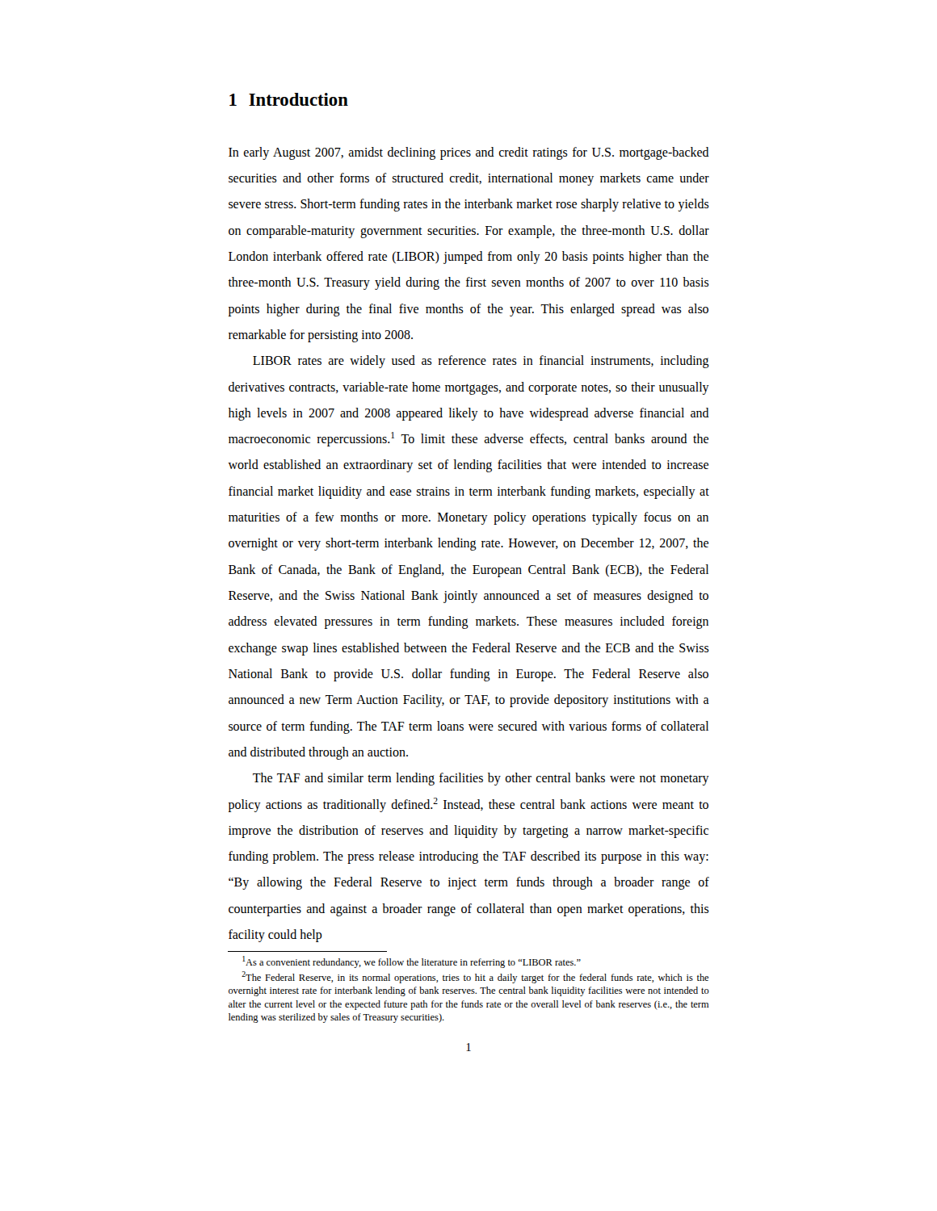1 Introduction
In early August 2007, amidst declining prices and credit ratings for U.S. mortgage-backed securities and other forms of structured credit, international money markets came under severe stress. Short-term funding rates in the interbank market rose sharply relative to yields on comparable-maturity government securities. For example, the three-month U.S. dollar London interbank offered rate (LIBOR) jumped from only 20 basis points higher than the three-month U.S. Treasury yield during the first seven months of 2007 to over 110 basis points higher during the final five months of the year. This enlarged spread was also remarkable for persisting into 2008.
LIBOR rates are widely used as reference rates in financial instruments, including derivatives contracts, variable-rate home mortgages, and corporate notes, so their unusually high levels in 2007 and 2008 appeared likely to have widespread adverse financial and macroeconomic repercussions.1 To limit these adverse effects, central banks around the world established an extraordinary set of lending facilities that were intended to increase financial market liquidity and ease strains in term interbank funding markets, especially at maturities of a few months or more. Monetary policy operations typically focus on an overnight or very short-term interbank lending rate. However, on December 12, 2007, the Bank of Canada, the Bank of England, the European Central Bank (ECB), the Federal Reserve, and the Swiss National Bank jointly announced a set of measures designed to address elevated pressures in term funding markets. These measures included foreign exchange swap lines established between the Federal Reserve and the ECB and the Swiss National Bank to provide U.S. dollar funding in Europe. The Federal Reserve also announced a new Term Auction Facility, or TAF, to provide depository institutions with a source of term funding. The TAF term loans were secured with various forms of collateral and distributed through an auction.
The TAF and similar term lending facilities by other central banks were not monetary policy actions as traditionally defined.2 Instead, these central bank actions were meant to improve the distribution of reserves and liquidity by targeting a narrow market-specific funding problem. The press release introducing the TAF described its purpose in this way: “By allowing the Federal Reserve to inject term funds through a broader range of counterparties and against a broader range of collateral than open market operations, this facility could help
1As a convenient redundancy, we follow the literature in referring to “LIBOR rates.”
2The Federal Reserve, in its normal operations, tries to hit a daily target for the federal funds rate, which is the overnight interest rate for interbank lending of bank reserves. The central bank liquidity facilities were not intended to alter the current level or the expected future path for the funds rate or the overall level of bank reserves (i.e., the term lending was sterilized by sales of Treasury securities).
1